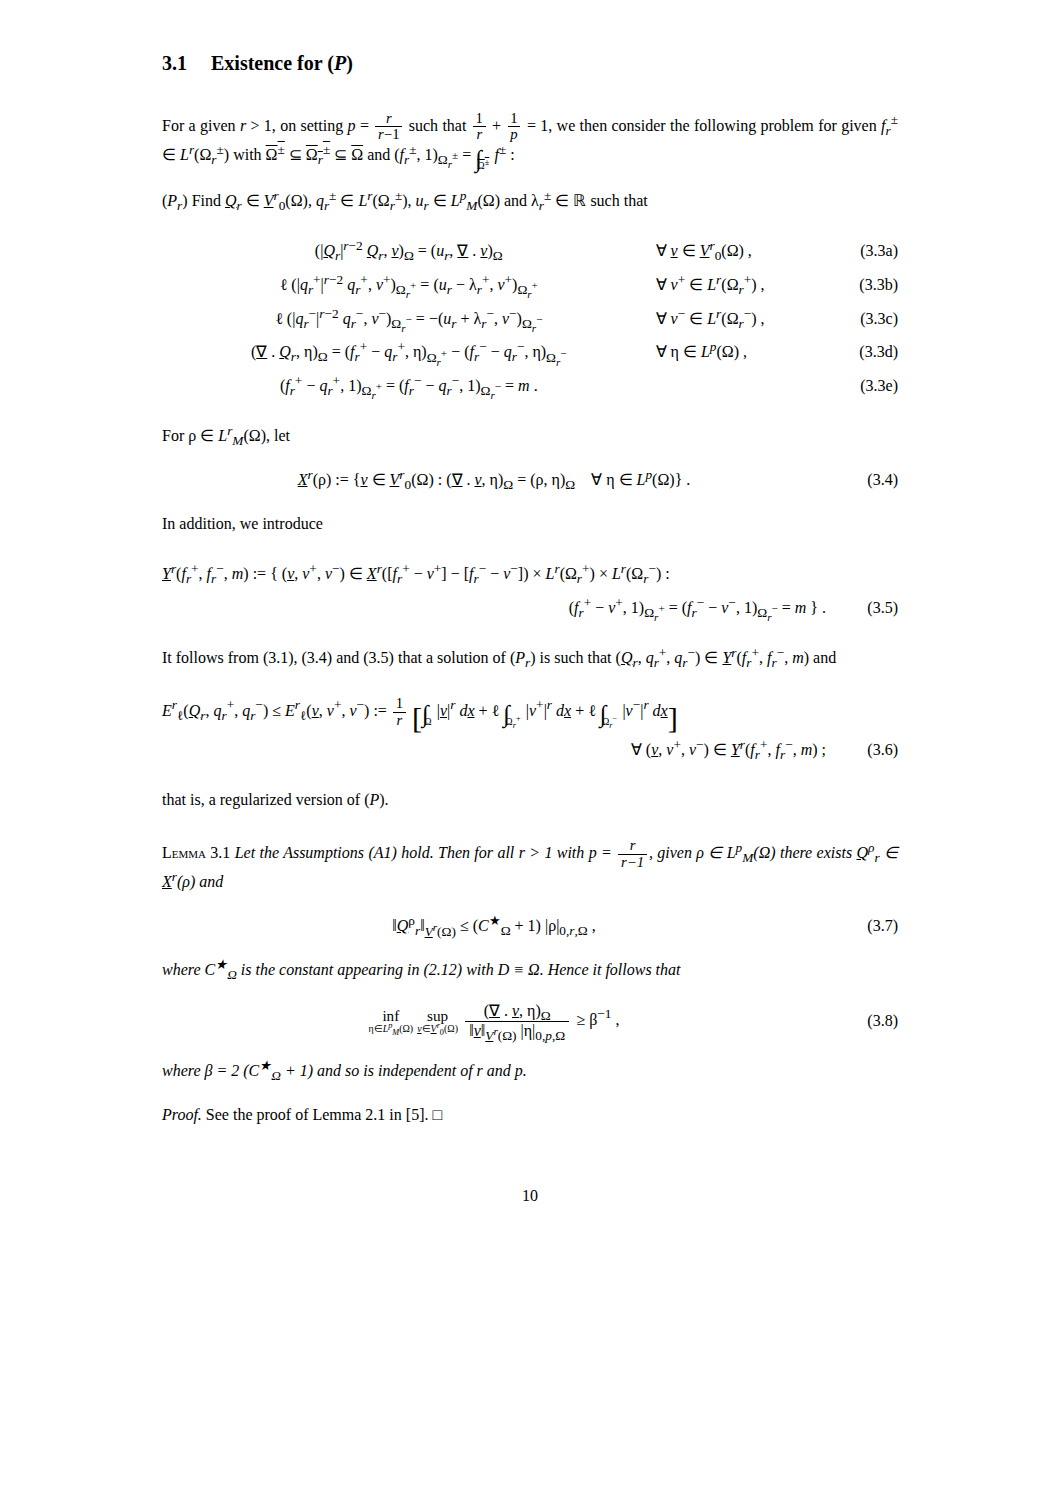3.1 Existence for (P)
For a given r > 1, on setting p = rr−1 such that 1 r + 1 p = 1, we then consider the following problem for given fr± ∈ Lr(Ωr±) with Ω± ⊆ Ωr± ⊆ Ω and (fr±, 1)Ωr± = ∫Ω± f± :
(Pr) Find Qr ∈ Vr0(Ω), qr± ∈ Lr(Ωr±), ur ∈ LpM(Ω) and λr± ∈ ℝ such that
| (/ Q r / r −2 Q r , v ) Ω = ( u r , ∇ . v ) Ω | ∀ v ∈ V r 0 (Ω) , | (3.3a) |
| ℓ (/ q r + / r −2 q r + , v + ) Ω r + = ( u r − λ r + , v + ) Ω r + | ∀ v + ∈ L r (Ω r + ) , | (3.3b) |
| ℓ (/ q r − / r −2 q r − , v − ) Ω r − = −( u r + λ r − , v − ) Ω r − | ∀ v − ∈ L r (Ω r − ) , | (3.3c) |
| ( ∇ . Q r , η) Ω = ( f r + − q r + , η) Ω r + − ( f r − − q r − , η) Ω r − | ∀ η ∈ L p (Ω) , | (3.3d) |
| ( f r + − q r + , 1) Ω r + = ( f r − − q r − , 1) Ω r − = m . | | (3.3e) |
For ρ ∈ LrM(Ω), let
Xr(ρ) := {v ∈ Vr0(Ω) : (∇ . v, η)Ω = (ρ, η)Ω ∀ η ∈ Lp(Ω)} .
(3.4)
In addition, we introduce
| Y r ( f r + , f r − , m ) := { ( v , v + , v − ) ∈ X r ([ f r + − v + ] − [ f r − − v − ]) × L r (Ω r + ) × L r (Ω r − ) : | |
| ( f r + − v + , 1) Ω r + = ( f r − − v − , 1) Ω r − = m } . | (3.5) |
It follows from (3.1), (3.4) and (3.5) that a solution of (Pr) is such that (Qr, qr+, qr−) ∈ Yr(fr+, fr−, m) and
| E r ℓ ( Q r , q r + , q r − ) ≤ E r ℓ ( v , v + , v − ) := 1 r [ ∫ Ω / v / r d x + ℓ ∫ Ω r + / v + / r d x + ℓ ∫ Ω r − / v − / r d x ] | |
| ∀ ( v , v + , v − ) ∈ Y r ( f r + , f r − , m ) ; | (3.6) |
that is, a regularized version of (P).
Lemma 3.1 Let the Assumptions (A1) hold. Then for all r > 1 with p = rr−1, given ρ ∈ LpM(Ω) there exists Qρr ∈ Xr(ρ) and
‖Qρr‖Vr(Ω) ≤ (C★Ω + 1) |ρ|0,r,Ω ,
(3.7)
where C★Ω is the constant appearing in (2.12) with D ≡ Ω. Hence it follows that
inf η∈LpM(Ω) sup v∈Vr0(Ω) (∇ . v, η)Ω‖v‖Vr(Ω) |η|0,p,Ω ≥ β−1 ,
(3.8)
where β = 2 (C★Ω + 1) and so is independent of r and p.
Proof. See the proof of Lemma 2.1 in [5]. □
10